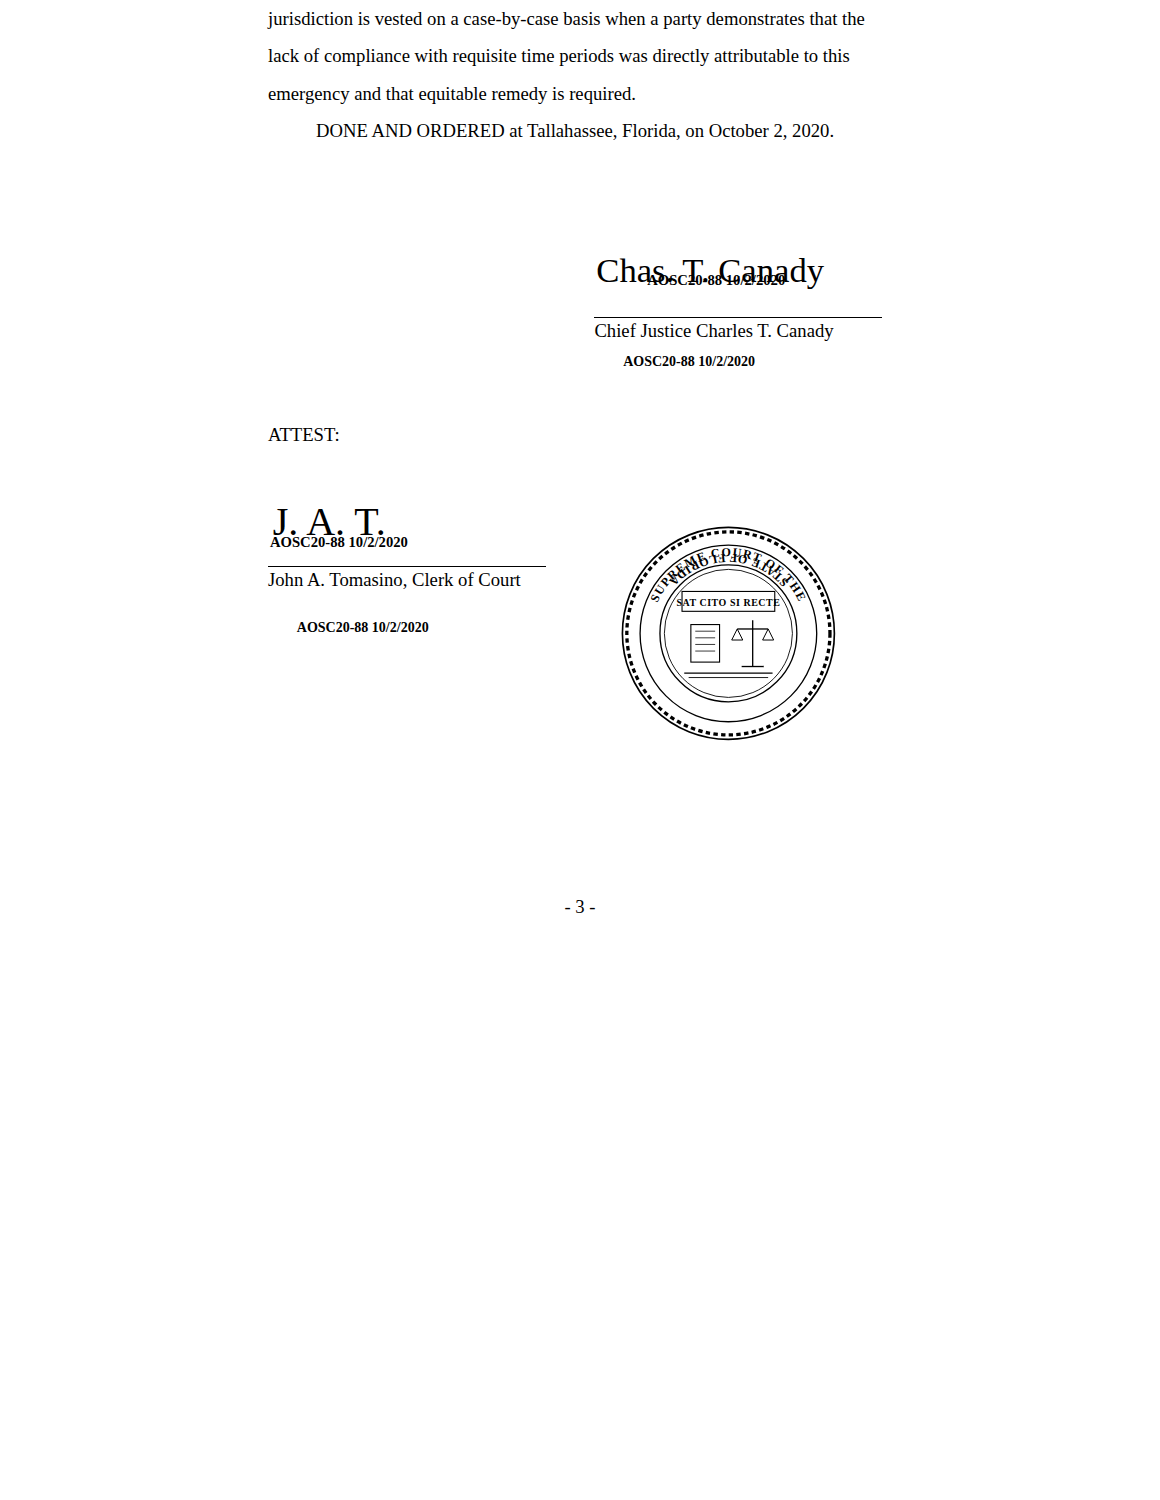jurisdiction is vested on a case-by-case basis when a party demonstrates that the lack of compliance with requisite time periods was directly attributable to this emergency and that equitable remedy is required.
DONE AND ORDERED at Tallahassee, Florida, on October 2, 2020.
Chas. T. Canady AOSC20-88 10/2/2020
Chief Justice Charles T. Canady
AOSC20-88 10/2/2020
ATTEST:
J. A. T. AOSC20-88 10/2/2020
John A. Tomasino, Clerk of Court
AOSC20-88 10/2/2020
SUPREME COURT OF THE STATE OF FLORIDA SAT CITO SI RECTE
- 3 -